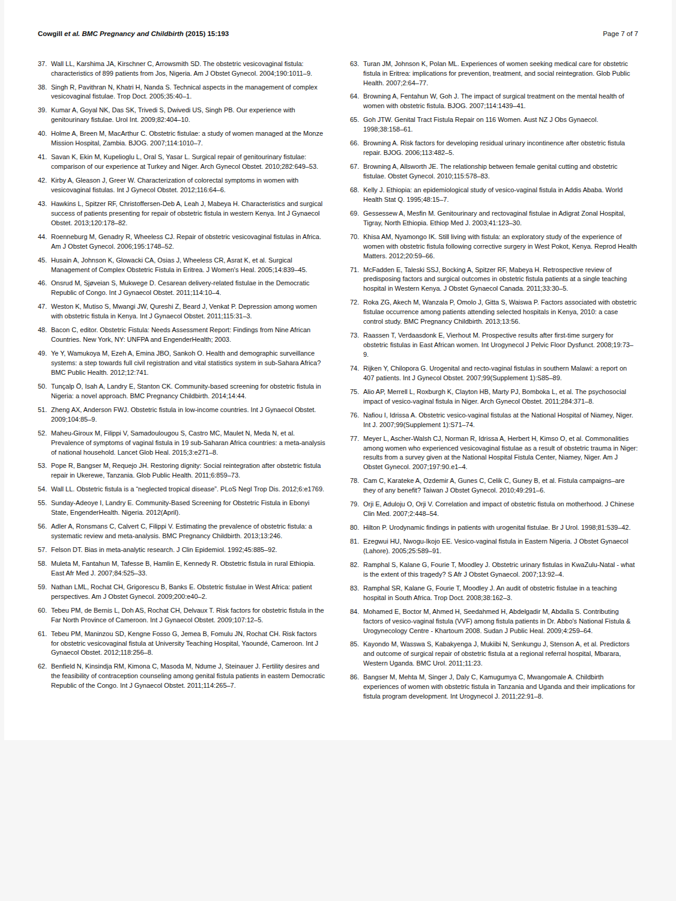Cowgill et al. BMC Pregnancy and Childbirth (2015) 15:193
Page 7 of 7
Wall LL, Karshima JA, Kirschner C, Arrowsmith SD. The obstetric vesicovaginal fistula: characteristics of 899 patients from Jos, Nigeria. Am J Obstet Gynecol. 2004;190:1011–9.
Singh R, Pavithran N, Khatri H, Nanda S. Technical aspects in the management of complex vesicovaginal fistulae. Trop Doct. 2005;35:40–1.
Kumar A, Goyal NK, Das SK, Trivedi S, Dwivedi US, Singh PB. Our experience with genitourinary fistulae. Urol Int. 2009;82:404–10.
Holme A, Breen M, MacArthur C. Obstetric fistulae: a study of women managed at the Monze Mission Hospital, Zambia. BJOG. 2007;114:1010–7.
Savan K, Ekin M, Kupelioglu L, Oral S, Yasar L. Surgical repair of genitourinary fistulae: comparison of our experience at Turkey and Niger. Arch Gynecol Obstet. 2010;282:649–53.
Kirby A, Gleason J, Greer W. Characterization of colorectal symptoms in women with vesicovaginal fistulas. Int J Gynecol Obstet. 2012;116:64–6.
Hawkins L, Spitzer RF, Christoffersen-Deb A, Leah J, Mabeya H. Characteristics and surgical success of patients presenting for repair of obstetric fistula in western Kenya. Int J Gynaecol Obstet. 2013;120:178–82.
Roenneburg M, Genadry R, Wheeless CJ. Repair of obstetric vesicovaginal fistulas in Africa. Am J Obstet Gynecol. 2006;195:1748–52.
Husain A, Johnson K, Glowacki CA, Osias J, Wheeless CR, Asrat K, et al. Surgical Management of Complex Obstetric Fistula in Eritrea. J Women's Heal. 2005;14:839–45.
Onsrud M, Sjøveian S, Mukwege D. Cesarean delivery-related fistulae in the Democratic Republic of Congo. Int J Gynaecol Obstet. 2011;114:10–4.
Weston K, Mutiso S, Mwangi JW, Qureshi Z, Beard J, Venkat P. Depression among women with obstetric fistula in Kenya. Int J Gynaecol Obstet. 2011;115:31–3.
Bacon C, editor. Obstetric Fistula: Needs Assessment Report: Findings from Nine African Countries. New York, NY: UNFPA and EngenderHealth; 2003.
Ye Y, Wamukoya M, Ezeh A, Emina JBO, Sankoh O. Health and demographic surveillance systems: a step towards full civil registration and vital statistics system in sub-Sahara Africa? BMC Public Health. 2012;12:741.
Tunçalp Ö, Isah A, Landry E, Stanton CK. Community-based screening for obstetric fistula in Nigeria: a novel approach. BMC Pregnancy Childbirth. 2014;14:44.
Zheng AX, Anderson FWJ. Obstetric fistula in low-income countries. Int J Gynaecol Obstet. 2009;104:85–9.
Maheu-Giroux M, Filippi V, Samadoulougou S, Castro MC, Maulet N, Meda N, et al. Prevalence of symptoms of vaginal fistula in 19 sub-Saharan Africa countries: a meta-analysis of national household. Lancet Glob Heal. 2015;3:e271–8.
Pope R, Bangser M, Requejo JH. Restoring dignity: Social reintegration after obstetric fistula repair in Ukerewe, Tanzania. Glob Public Health. 2011;6:859–73.
Wall LL. Obstetric fistula is a “neglected tropical disease”. PLoS Negl Trop Dis. 2012;6:e1769.
Sunday-Adeoye I, Landry E. Community-Based Screening for Obstetric Fistula in Ebonyi State, EngenderHealth. Nigeria. 2012(April).
Adler A, Ronsmans C, Calvert C, Filippi V. Estimating the prevalence of obstetric fistula: a systematic review and meta-analysis. BMC Pregnancy Childbirth. 2013;13:246.
Felson DT. Bias in meta-analytic research. J Clin Epidemiol. 1992;45:885–92.
Muleta M, Fantahun M, Tafesse B, Hamlin E, Kennedy R. Obstetric fistula in rural Ethiopia. East Afr Med J. 2007;84:525–33.
Nathan LML, Rochat CH, Grigorescu B, Banks E. Obstetric fistulae in West Africa: patient perspectives. Am J Obstet Gynecol. 2009;200:e40–2.
Tebeu PM, de Bernis L, Doh AS, Rochat CH, Delvaux T. Risk factors for obstetric fistula in the Far North Province of Cameroon. Int J Gynaecol Obstet. 2009;107:12–5.
Tebeu PM, Maninzou SD, Kengne Fosso G, Jemea B, Fomulu JN, Rochat CH. Risk factors for obstetric vesicovaginal fistula at University Teaching Hospital, Yaoundé, Cameroon. Int J Gynaecol Obstet. 2012;118:256–8.
Benfield N, Kinsindja RM, Kimona C, Masoda M, Ndume J, Steinauer J. Fertility desires and the feasibility of contraception counseling among genital fistula patients in eastern Democratic Republic of the Congo. Int J Gynaecol Obstet. 2011;114:265–7.
Turan JM, Johnson K, Polan ML. Experiences of women seeking medical care for obstetric fistula in Eritrea: implications for prevention, treatment, and social reintegration. Glob Public Health. 2007;2:64–77.
Browning A, Fentahun W, Goh J. The impact of surgical treatment on the mental health of women with obstetric fistula. BJOG. 2007;114:1439–41.
Goh JTW. Genital Tract Fistula Repair on 116 Women. Aust NZ J Obs Gynaecol. 1998;38:158–61.
Browning A. Risk factors for developing residual urinary incontinence after obstetric fistula repair. BJOG. 2006;113:482–5.
Browning A, Allsworth JE. The relationship between female genital cutting and obstetric fistulae. Obstet Gynecol. 2010;115:578–83.
Kelly J. Ethiopia: an epidemiological study of vesico-vaginal fistula in Addis Ababa. World Health Stat Q. 1995;48:15–7.
Gessessew A, Mesfin M. Genitourinary and rectovaginal fistulae in Adigrat Zonal Hospital, Tigray, North Ethiopia. Ethiop Med J. 2003;41:123–30.
Khisa AM, Nyamongo IK. Still living with fistula: an exploratory study of the experience of women with obstetric fistula following corrective surgery in West Pokot, Kenya. Reprod Health Matters. 2012;20:59–66.
McFadden E, Taleski SSJ, Bocking A, Spitzer RF, Mabeya H. Retrospective review of predisposing factors and surgical outcomes in obstetric fistula patients at a single teaching hospital in Western Kenya. J Obstet Gynaecol Canada. 2011;33:30–5.
Roka ZG, Akech M, Wanzala P, Omolo J, Gitta S, Waiswa P. Factors associated with obstetric fistulae occurrence among patients attending selected hospitals in Kenya, 2010: a case control study. BMC Pregnancy Childbirth. 2013;13:56.
Raassen T, Verdaasdonk E, Vierhout M. Prospective results after first-time surgery for obstetric fistulas in East African women. Int Urogynecol J Pelvic Floor Dysfunct. 2008;19:73–9.
Rijken Y, Chilopora G. Urogenital and recto-vaginal fistulas in southern Malawi: a report on 407 patients. Int J Gynecol Obstet. 2007;99(Supplement 1):S85–89.
Alio AP, Merrell L, Roxburgh K, Clayton HB, Marty PJ, Bomboka L, et al. The psychosocial impact of vesico-vaginal fistula in Niger. Arch Gynecol Obstet. 2011;284:371–8.
Nafiou I, Idrissa A. Obstetric vesico-vaginal fistulas at the National Hospital of Niamey, Niger. Int J. 2007;99(Supplement 1):S71–74.
Meyer L, Ascher-Walsh CJ, Norman R, Idrissa A, Herbert H, Kimso O, et al. Commonalities among women who experienced vesicovaginal fistulae as a result of obstetric trauma in Niger: results from a survey given at the National Hospital Fistula Center, Niamey, Niger. Am J Obstet Gynecol. 2007;197:90.e1–4.
Cam C, Karateke A, Ozdemir A, Gunes C, Celik C, Guney B, et al. Fistula campaigns–are they of any benefit? Taiwan J Obstet Gynecol. 2010;49:291–6.
Orji E, Aduloju O, Orji V. Correlation and impact of obstetric fistula on motherhood. J Chinese Clin Med. 2007;2:448–54.
Hilton P. Urodynamic findings in patients with urogenital fistulae. Br J Urol. 1998;81:539–42.
Ezegwui HU, Nwogu-Ikojo EE. Vesico-vaginal fistula in Eastern Nigeria. J Obstet Gynaecol (Lahore). 2005;25:589–91.
Ramphal S, Kalane G, Fourie T, Moodley J. Obstetric urinary fistulas in KwaZulu-Natal - what is the extent of this tragedy? S Afr J Obstet Gynaecol. 2007;13:92–4.
Ramphal SR, Kalane G, Fourie T, Moodley J. An audit of obstetric fistulae in a teaching hospital in South Africa. Trop Doct. 2008;38:162–3.
Mohamed E, Boctor M, Ahmed H, Seedahmed H, Abdelgadir M, Abdalla S. Contributing factors of vesico-vaginal fistula (VVF) among fistula patients in Dr. Abbo's National Fistula & Urogynecology Centre - Khartoum 2008. Sudan J Public Heal. 2009;4:259–64.
Kayondo M, Wasswa S, Kabakyenga J, Mukiibi N, Senkungu J, Stenson A, et al. Predictors and outcome of surgical repair of obstetric fistula at a regional referral hospital, Mbarara, Western Uganda. BMC Urol. 2011;11:23.
Bangser M, Mehta M, Singer J, Daly C, Kamugumya C, Mwangomale A. Childbirth experiences of women with obstetric fistula in Tanzania and Uganda and their implications for fistula program development. Int Urogynecol J. 2011;22:91–8.